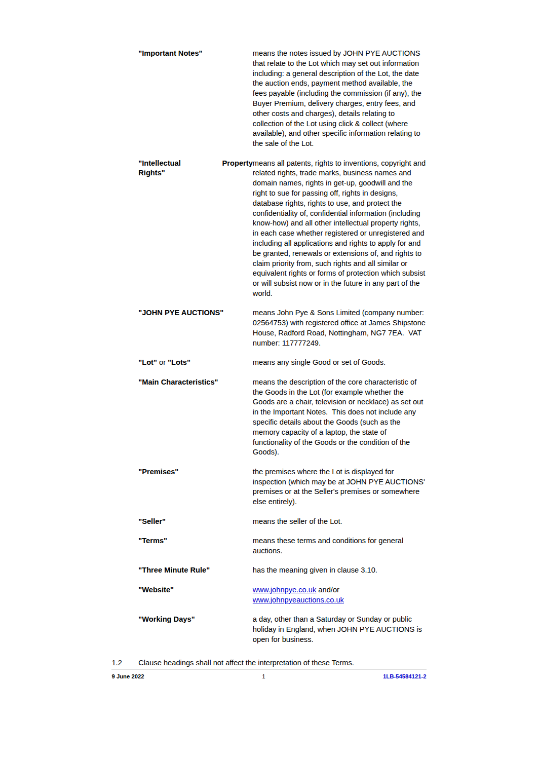| "Important Notes" | means the notes issued by JOHN PYE AUCTIONS that relate to the Lot which may set out information including: a general description of the Lot, the date the auction ends, payment method available, the fees payable (including the commission (if any), the Buyer Premium, delivery charges, entry fees, and other costs and charges), details relating to collection of the Lot using click & collect (where available), and other specific information relating to the sale of the Lot. |
| "Intellectual Property Rights" | means all patents, rights to inventions, copyright and related rights, trade marks, business names and domain names, rights in get-up, goodwill and the right to sue for passing off, rights in designs, database rights, rights to use, and protect the confidentiality of, confidential information (including know-how) and all other intellectual property rights, in each case whether registered or unregistered and including all applications and rights to apply for and be granted, renewals or extensions of, and rights to claim priority from, such rights and all similar or equivalent rights or forms of protection which subsist or will subsist now or in the future in any part of the world. |
| "JOHN PYE AUCTIONS" | means John Pye & Sons Limited (company number: 02564753) with registered office at James Shipstone House, Radford Road, Nottingham, NG7 7EA. VAT number: 117777249. |
| "Lot" or "Lots" | means any single Good or set of Goods. |
| "Main Characteristics" | means the description of the core characteristic of the Goods in the Lot (for example whether the Goods are a chair, television or necklace) as set out in the Important Notes. This does not include any specific details about the Goods (such as the memory capacity of a laptop, the state of functionality of the Goods or the condition of the Goods). |
| "Premises" | the premises where the Lot is displayed for inspection (which may be at JOHN PYE AUCTIONS' premises or at the Seller's premises or somewhere else entirely). |
| "Seller" | means the seller of the Lot. |
| "Terms" | means these terms and conditions for general auctions. |
| "Three Minute Rule" | has the meaning given in clause 3.10. |
| "Website" | www.johnpye.co.uk and/or www.johnpyeauctions.co.uk |
| "Working Days" | a day, other than a Saturday or Sunday or public holiday in England, when JOHN PYE AUCTIONS is open for business. |
1.2
Clause headings shall not affect the interpretation of these Terms.
9 June 2022
1
1LB-54584121-2